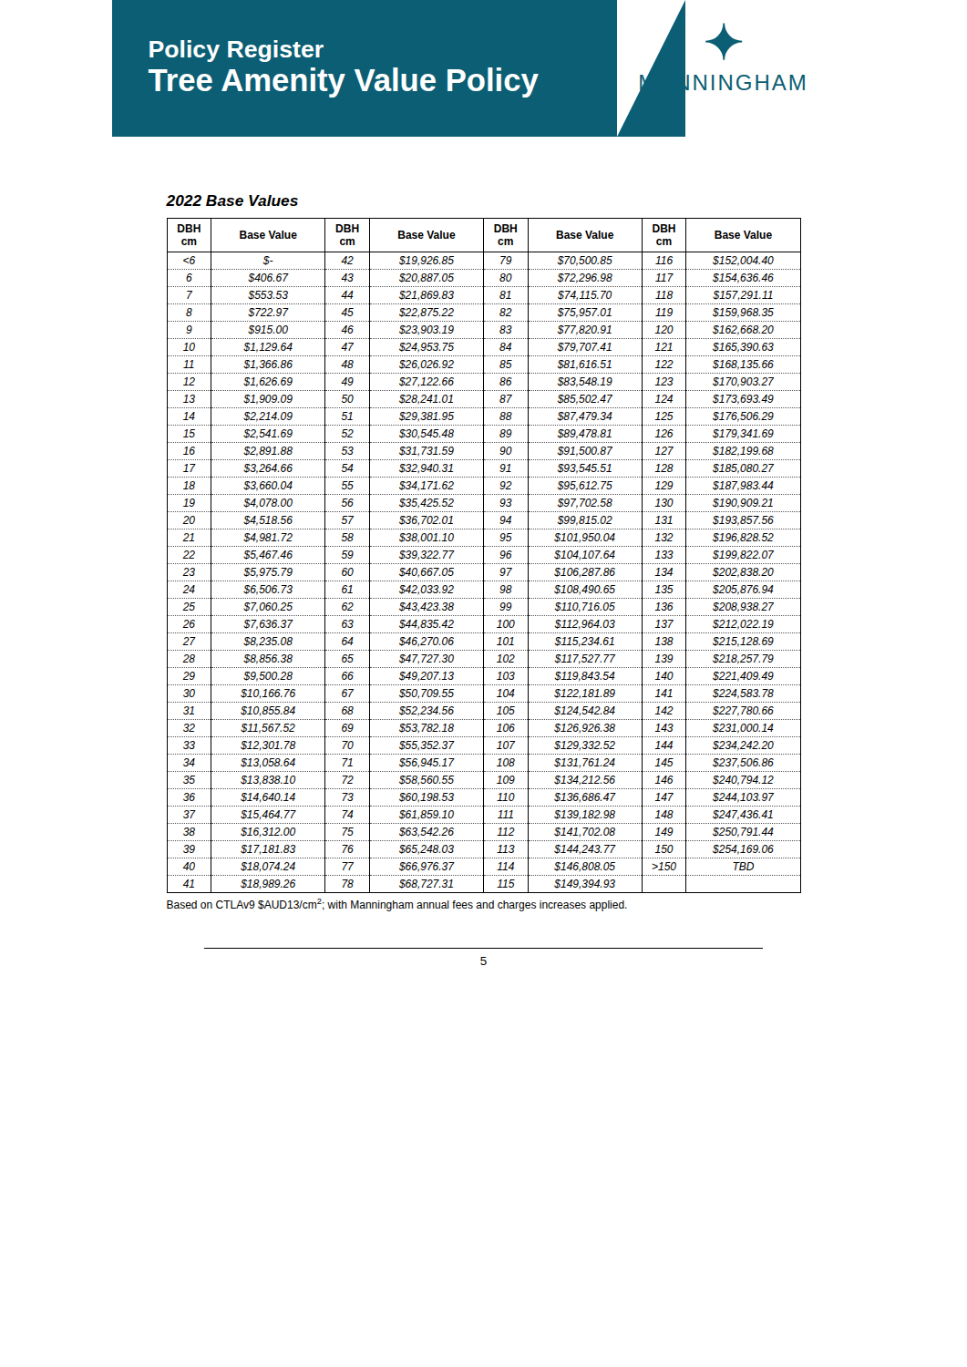Policy Register
Tree Amenity Value Policy
✦
MANNINGHAM
2022 Base Values
| DBH cm | Base Value | DBH cm | Base Value | DBH cm | Base Value | DBH cm | Base Value |
| --- | --- | --- | --- | --- | --- | --- | --- |
| <6 | $- | 42 | $19,926.85 | 79 | $70,500.85 | 116 | $152,004.40 |
| 6 | $406.67 | 43 | $20,887.05 | 80 | $72,296.98 | 117 | $154,636.46 |
| 7 | $553.53 | 44 | $21,869.83 | 81 | $74,115.70 | 118 | $157,291.11 |
| 8 | $722.97 | 45 | $22,875.22 | 82 | $75,957.01 | 119 | $159,968.35 |
| 9 | $915.00 | 46 | $23,903.19 | 83 | $77,820.91 | 120 | $162,668.20 |
| 10 | $1,129.64 | 47 | $24,953.75 | 84 | $79,707.41 | 121 | $165,390.63 |
| 11 | $1,366.86 | 48 | $26,026.92 | 85 | $81,616.51 | 122 | $168,135.66 |
| 12 | $1,626.69 | 49 | $27,122.66 | 86 | $83,548.19 | 123 | $170,903.27 |
| 13 | $1,909.09 | 50 | $28,241.01 | 87 | $85,502.47 | 124 | $173,693.49 |
| 14 | $2,214.09 | 51 | $29,381.95 | 88 | $87,479.34 | 125 | $176,506.29 |
| 15 | $2,541.69 | 52 | $30,545.48 | 89 | $89,478.81 | 126 | $179,341.69 |
| 16 | $2,891.88 | 53 | $31,731.59 | 90 | $91,500.87 | 127 | $182,199.68 |
| 17 | $3,264.66 | 54 | $32,940.31 | 91 | $93,545.51 | 128 | $185,080.27 |
| 18 | $3,660.04 | 55 | $34,171.62 | 92 | $95,612.75 | 129 | $187,983.44 |
| 19 | $4,078.00 | 56 | $35,425.52 | 93 | $97,702.58 | 130 | $190,909.21 |
| 20 | $4,518.56 | 57 | $36,702.01 | 94 | $99,815.02 | 131 | $193,857.56 |
| 21 | $4,981.72 | 58 | $38,001.10 | 95 | $101,950.04 | 132 | $196,828.52 |
| 22 | $5,467.46 | 59 | $39,322.77 | 96 | $104,107.64 | 133 | $199,822.07 |
| 23 | $5,975.79 | 60 | $40,667.05 | 97 | $106,287.86 | 134 | $202,838.20 |
| 24 | $6,506.73 | 61 | $42,033.92 | 98 | $108,490.65 | 135 | $205,876.94 |
| 25 | $7,060.25 | 62 | $43,423.38 | 99 | $110,716.05 | 136 | $208,938.27 |
| 26 | $7,636.37 | 63 | $44,835.42 | 100 | $112,964.03 | 137 | $212,022.19 |
| 27 | $8,235.08 | 64 | $46,270.06 | 101 | $115,234.61 | 138 | $215,128.69 |
| 28 | $8,856.38 | 65 | $47,727.30 | 102 | $117,527.77 | 139 | $218,257.79 |
| 29 | $9,500.28 | 66 | $49,207.13 | 103 | $119,843.54 | 140 | $221,409.49 |
| 30 | $10,166.76 | 67 | $50,709.55 | 104 | $122,181.89 | 141 | $224,583.78 |
| 31 | $10,855.84 | 68 | $52,234.56 | 105 | $124,542.84 | 142 | $227,780.66 |
| 32 | $11,567.52 | 69 | $53,782.18 | 106 | $126,926.38 | 143 | $231,000.14 |
| 33 | $12,301.78 | 70 | $55,352.37 | 107 | $129,332.52 | 144 | $234,242.20 |
| 34 | $13,058.64 | 71 | $56,945.17 | 108 | $131,761.24 | 145 | $237,506.86 |
| 35 | $13,838.10 | 72 | $58,560.55 | 109 | $134,212.56 | 146 | $240,794.12 |
| 36 | $14,640.14 | 73 | $60,198.53 | 110 | $136,686.47 | 147 | $244,103.97 |
| 37 | $15,464.77 | 74 | $61,859.10 | 111 | $139,182.98 | 148 | $247,436.41 |
| 38 | $16,312.00 | 75 | $63,542.26 | 112 | $141,702.08 | 149 | $250,791.44 |
| 39 | $17,181.83 | 76 | $65,248.03 | 113 | $144,243.77 | 150 | $254,169.06 |
| 40 | $18,074.24 | 77 | $66,976.37 | 114 | $146,808.05 | >150 | TBD |
| 41 | $18,989.26 | 78 | $68,727.31 | 115 | $149,394.93 | | |
Based on CTLAv9 $AUD13/cm2; with Manningham annual fees and charges increases applied.
5